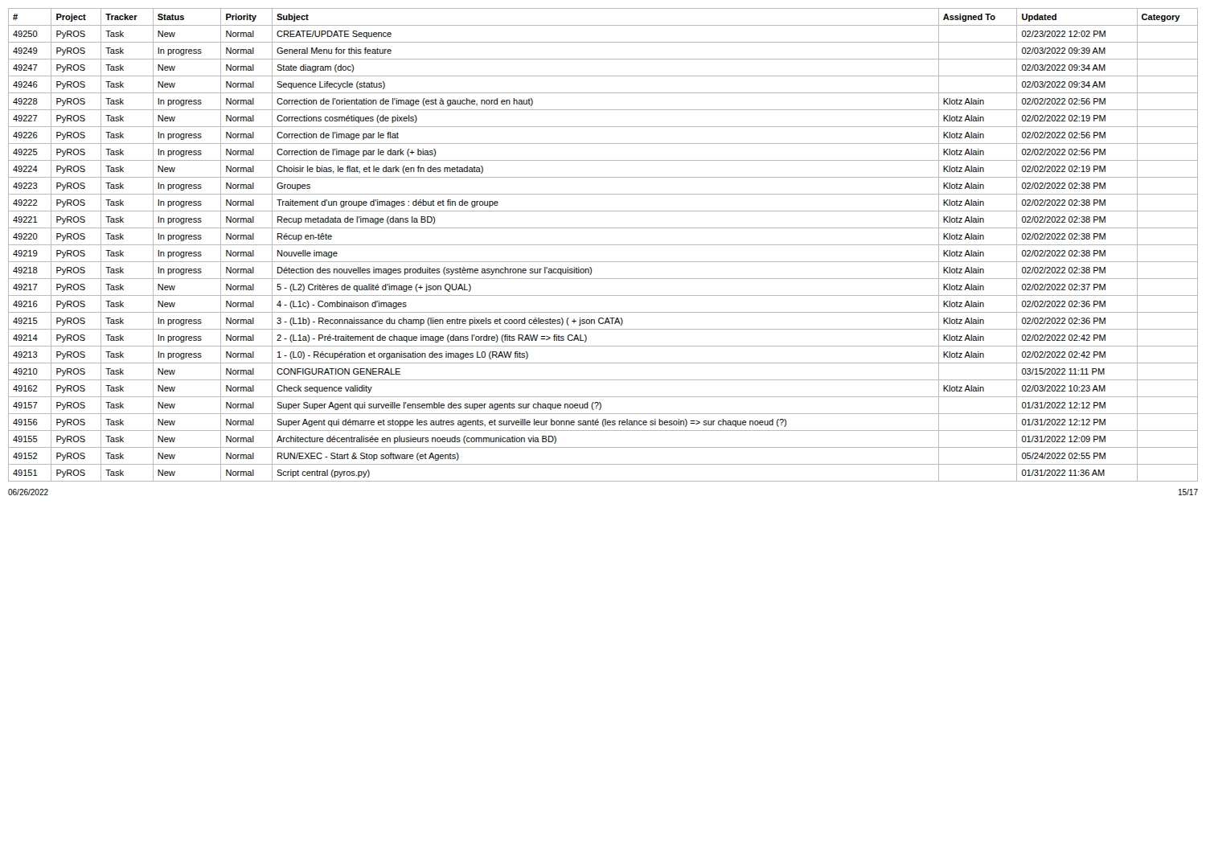| # | Project | Tracker | Status | Priority | Subject | Assigned To | Updated | Category |
| --- | --- | --- | --- | --- | --- | --- | --- | --- |
| 49250 | PyROS | Task | New | Normal | CREATE/UPDATE Sequence | | 02/23/2022 12:02 PM | |
| 49249 | PyROS | Task | In progress | Normal | General Menu for this feature | | 02/03/2022 09:39 AM | |
| 49247 | PyROS | Task | New | Normal | State diagram (doc) | | 02/03/2022 09:34 AM | |
| 49246 | PyROS | Task | New | Normal | Sequence Lifecycle (status) | | 02/03/2022 09:34 AM | |
| 49228 | PyROS | Task | In progress | Normal | Correction de l'orientation de l'image (est à gauche, nord en haut) | Klotz Alain | 02/02/2022 02:56 PM | |
| 49227 | PyROS | Task | New | Normal | Corrections cosmétiques (de pixels) | Klotz Alain | 02/02/2022 02:19 PM | |
| 49226 | PyROS | Task | In progress | Normal | Correction de l'image par le flat | Klotz Alain | 02/02/2022 02:56 PM | |
| 49225 | PyROS | Task | In progress | Normal | Correction de l'image par le dark (+ bias) | Klotz Alain | 02/02/2022 02:56 PM | |
| 49224 | PyROS | Task | New | Normal | Choisir le bias, le flat, et le dark (en fn des metadata) | Klotz Alain | 02/02/2022 02:19 PM | |
| 49223 | PyROS | Task | In progress | Normal | Groupes | Klotz Alain | 02/02/2022 02:38 PM | |
| 49222 | PyROS | Task | In progress | Normal | Traitement d'un groupe d'images : début et fin de groupe | Klotz Alain | 02/02/2022 02:38 PM | |
| 49221 | PyROS | Task | In progress | Normal | Recup metadata de l'image (dans la BD) | Klotz Alain | 02/02/2022 02:38 PM | |
| 49220 | PyROS | Task | In progress | Normal | Récup en-tête | Klotz Alain | 02/02/2022 02:38 PM | |
| 49219 | PyROS | Task | In progress | Normal | Nouvelle image | Klotz Alain | 02/02/2022 02:38 PM | |
| 49218 | PyROS | Task | In progress | Normal | Détection des nouvelles images produites (système asynchrone sur l'acquisition) | Klotz Alain | 02/02/2022 02:38 PM | |
| 49217 | PyROS | Task | New | Normal | 5 - (L2) Critères de qualité d'image (+ json QUAL) | Klotz Alain | 02/02/2022 02:37 PM | |
| 49216 | PyROS | Task | New | Normal | 4 - (L1c) - Combinaison d'images | Klotz Alain | 02/02/2022 02:36 PM | |
| 49215 | PyROS | Task | In progress | Normal | 3 - (L1b) - Reconnaissance du champ (lien entre pixels et coord célestes) ( + json CATA) | Klotz Alain | 02/02/2022 02:36 PM | |
| 49214 | PyROS | Task | In progress | Normal | 2 - (L1a) - Pré-traitement de chaque image (dans l'ordre) (fits RAW => fits CAL) | Klotz Alain | 02/02/2022 02:42 PM | |
| 49213 | PyROS | Task | In progress | Normal | 1 - (L0) - Récupération et organisation des images L0 (RAW fits) | Klotz Alain | 02/02/2022 02:42 PM | |
| 49210 | PyROS | Task | New | Normal | CONFIGURATION GENERALE | | 03/15/2022 11:11 PM | |
| 49162 | PyROS | Task | New | Normal | Check sequence validity | Klotz Alain | 02/03/2022 10:23 AM | |
| 49157 | PyROS | Task | New | Normal | Super Super Agent qui surveille l'ensemble des super agents sur chaque noeud (?) | | 01/31/2022 12:12 PM | |
| 49156 | PyROS | Task | New | Normal | Super Agent qui démarre et stoppe les autres agents, et surveille leur bonne santé (les relance si besoin) => sur chaque noeud (?) | | 01/31/2022 12:12 PM | |
| 49155 | PyROS | Task | New | Normal | Architecture décentralisée en plusieurs noeuds (communication via BD) | | 01/31/2022 12:09 PM | |
| 49152 | PyROS | Task | New | Normal | RUN/EXEC - Start & Stop software (et Agents) | | 05/24/2022 02:55 PM | |
| 49151 | PyROS | Task | New | Normal | Script central (pyros.py) | | 01/31/2022 11:36 AM | |
06/26/2022 15/17